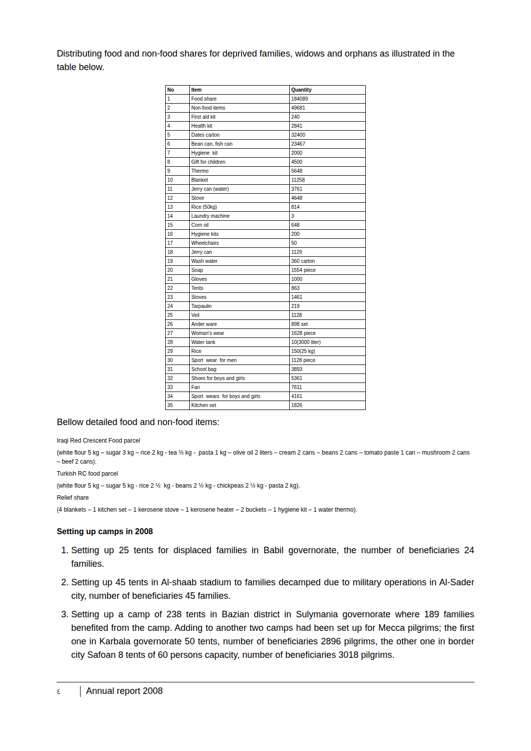Distributing food and non-food shares for deprived families, widows and orphans as illustrated in the table below.
| No | Item | Quantity |
| --- | --- | --- |
| 1 | Food share | 184089 |
| 2 | Non-food items | 49681 |
| 3 | First aid kit | 240 |
| 4 | Health kit | 2841 |
| 5 | Dates carton | 32400 |
| 6 | Bean can, fish can | 23467 |
| 7 | Hygiene kit | 2000 |
| 8 | Gift for children | 4500 |
| 9 | Thermo | 5648 |
| 10 | Blanket | 11258 |
| 11 | Jerry can (water) | 3761 |
| 12 | Stove | 4648 |
| 13 | Rice (50kg) | 814 |
| 14 | Laundry machine | 3 |
| 15 | Corn oil | 648 |
| 16 | Hygiene kits | 200 |
| 17 | Wheelchairs | 50 |
| 18 | Jerry can | 1129 |
| 19 | Wash water | 360 carton |
| 20 | Soap | 1554 piece |
| 21 | Gloves | 1000 |
| 22 | Tents | 863 |
| 23 | Stoves | 1461 |
| 24 | Tarpaulin | 219 |
| 25 | Veil | 1128 |
| 26 | Ander ware | 898 set |
| 27 | Woman's wear | 1628 piece |
| 28 | Water tank | 10(3000 liter) |
| 29 | Rice | 150(25 kg) |
| 30 | Sport wear for men | 1128 piece |
| 31 | School bag | 3893 |
| 32 | Shoes for boys and girls | 5361 |
| 33 | Fan | 7611 |
| 34 | Sport wears for boys and girls | 4161 |
| 35 | Kitchen set | 1826 |
Bellow detailed food and non-food items:
Iraqi Red Crescent Food parcel
(white flour 5 kg – sugar 3 kg – rice 2 kg - tea ½ kg - pasta 1 kg – olive oil 2 liters – cream 2 cans – beans 2 cans – tomato paste 1 can – mushroom 2 cans – beef 2 cans).
Turkish RC food parcel
(white flour 5 kg – sugar 5 kg - rice 2 ½ kg - beans 2 ½ kg - chickpeas 2 ½ kg - pasta 2 kg).
Relief share
(4 blankets – 1 kitchen set – 1 kerosene stove – 1 kerosene heater – 2 buckets – 1 hygiene kit – 1 water thermo).
Setting up camps in 2008
Setting up 25 tents for displaced families in Babil governorate, the number of beneficiaries 24 families.
Setting up 45 tents in Al-shaab stadium to families decamped due to military operations in Al-Sader city, number of beneficiaries 45 families.
Setting up a camp of 238 tents in Bazian district in Sulymania governorate where 189 families benefited from the camp. Adding to another two camps had been set up for Mecca pilgrims; the first one in Karbala governorate 50 tents, number of beneficiaries 2896 pilgrims, the other one in border city Safoan 8 tents of 60 persons capacity, number of beneficiaries 3018 pilgrims.
٤ Annual report 2008